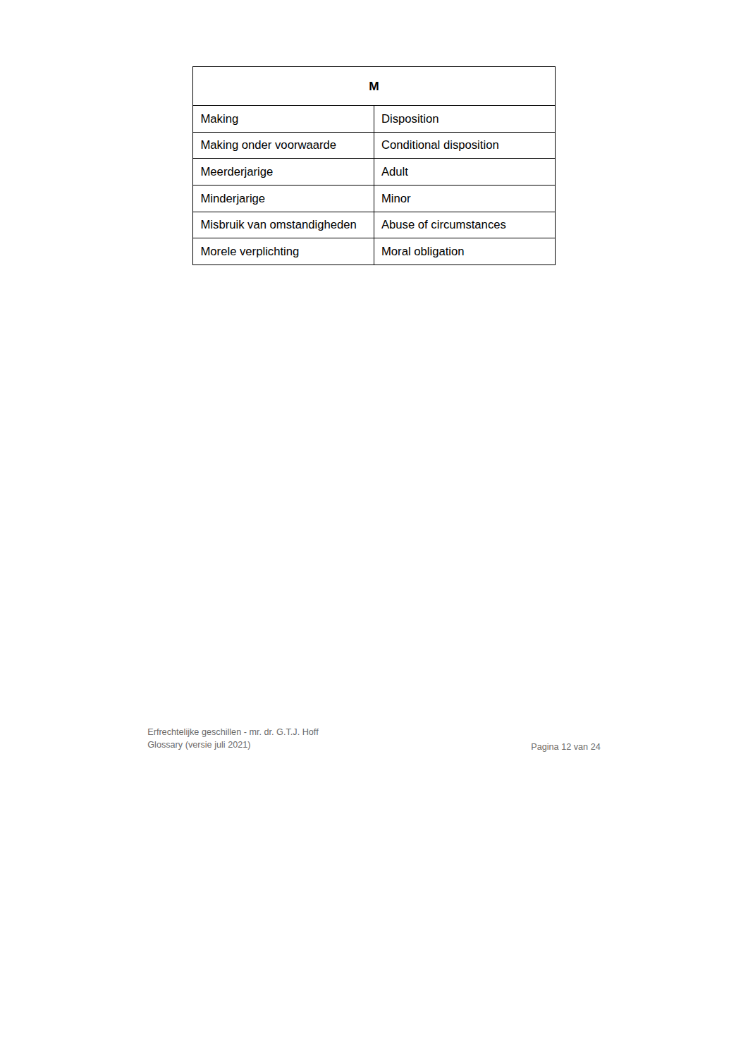| M |
| --- |
| Making | Disposition |
| Making onder voorwaarde | Conditional disposition |
| Meerderjarige | Adult |
| Minderjarige | Minor |
| Misbruik van omstandigheden | Abuse of circumstances |
| Morele verplichting | Moral obligation |
Erfrechtelijke geschillen - mr. dr. G.T.J. Hoff
Glossary (versie juli 2021)
Pagina 12 van 24